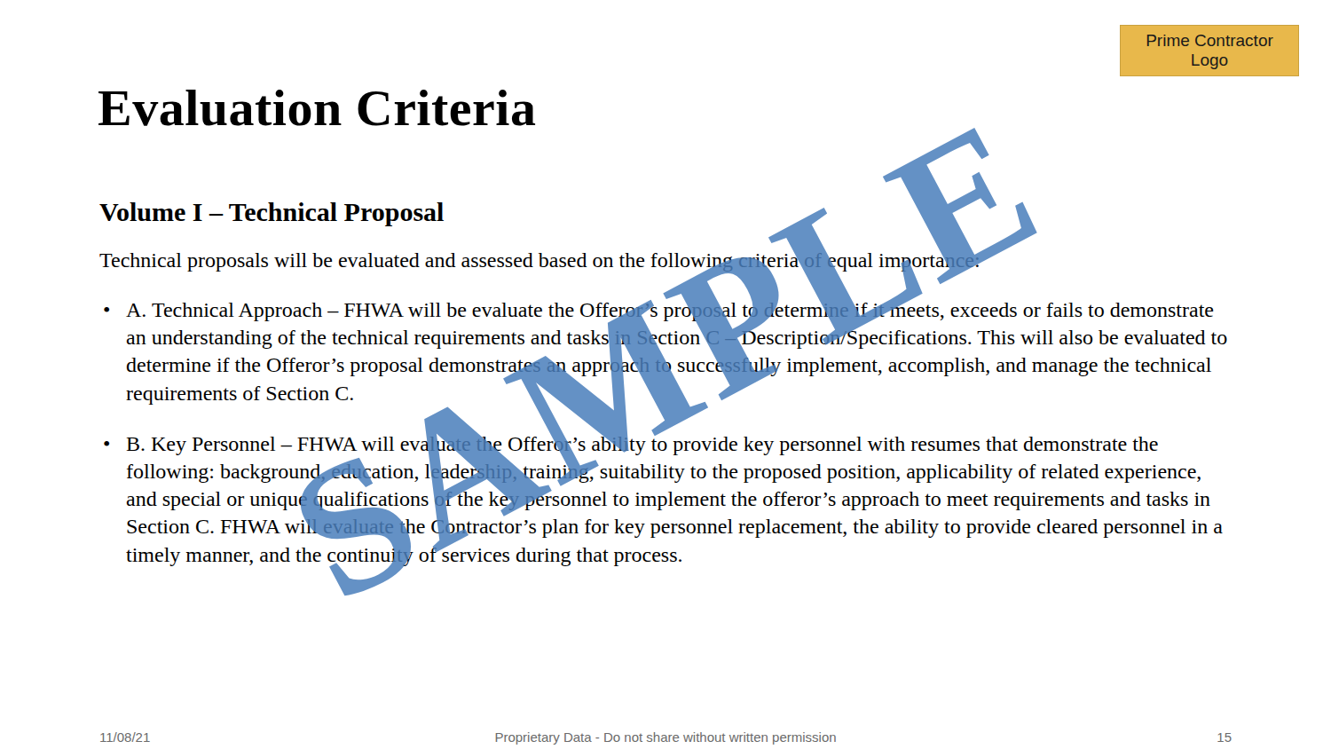Prime Contractor
Logo
Evaluation Criteria
Volume I – Technical Proposal
Technical proposals will be evaluated and assessed based on the following criteria of equal importance:
A. Technical Approach – FHWA will be evaluate the Offeror’s proposal to determine if it meets, exceeds or fails to demonstrate an understanding of the technical requirements and tasks in Section C – Description/Specifications. This will also be evaluated to determine if the Offeror’s proposal demonstrates an approach to successfully implement, accomplish, and manage the technical requirements of Section C.
B. Key Personnel – FHWA will evaluate the Offeror’s ability to provide key personnel with resumes that demonstrate the following: background, education, leadership, training, suitability to the proposed position, applicability of related experience, and special or unique qualifications of the key personnel to implement the offeror’s approach to meet requirements and tasks in Section C. FHWA will evaluate the Contractor’s plan for key personnel replacement, the ability to provide cleared personnel in a timely manner, and the continuity of services during that process.
SAMPLE
11/08/21 Proprietary Data - Do not share without written permission 15